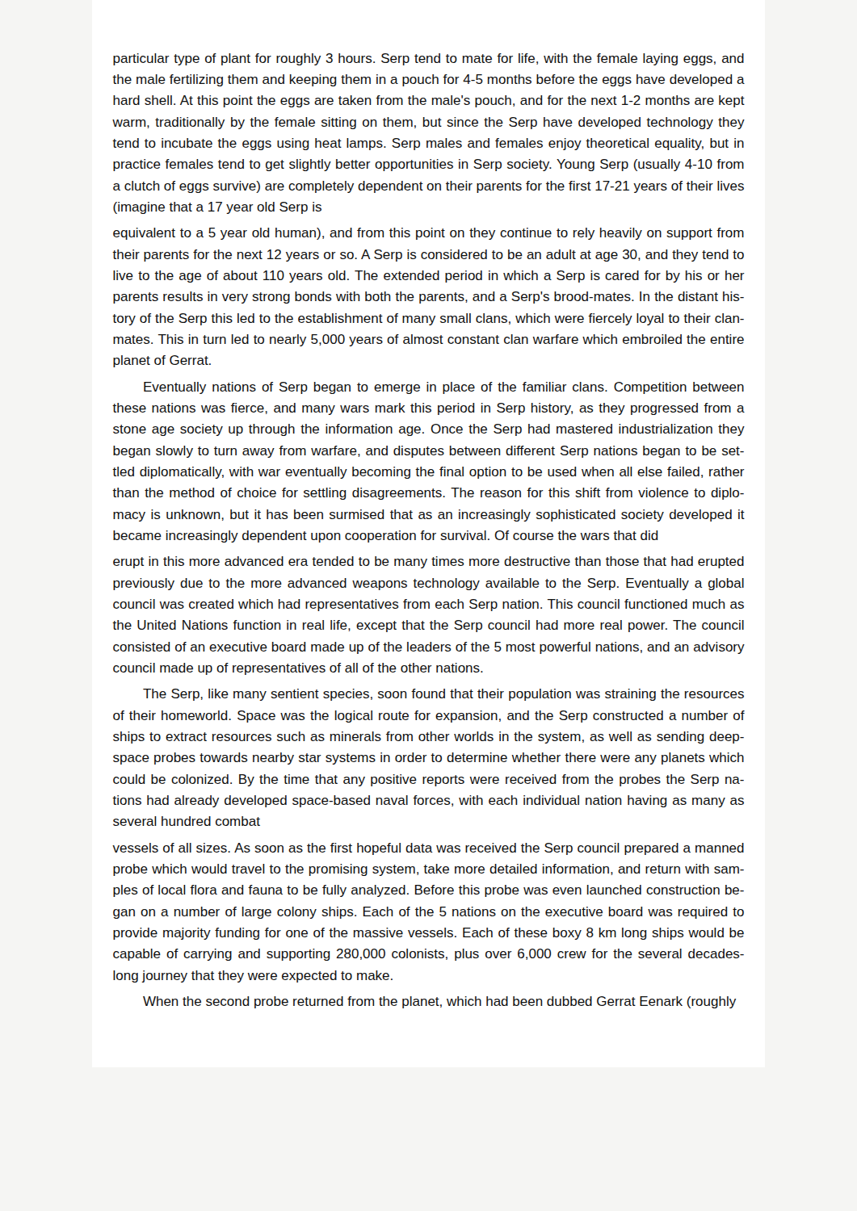particular type of plant for roughly 3 hours. Serp tend to mate for life, with the female laying eggs, and the male fertilizing them and keeping them in a pouch for 4-5 months before the eggs have developed a hard shell. At this point the eggs are taken from the male's pouch, and for the next 1-2 months are kept warm, traditionally by the female sitting on them, but since the Serp have developed technology they tend to incubate the eggs using heat lamps. Serp males and females enjoy theoretical equality, but in practice females tend to get slightly better opportunities in Serp society. Young Serp (usually 4-10 from a clutch of eggs survive) are completely dependent on their parents for the first 17-21 years of their lives (imagine that a 17 year old Serp is
equivalent to a 5 year old human), and from this point on they continue to rely heavily on support from their parents for the next 12 years or so. A Serp is considered to be an adult at age 30, and they tend to live to the age of about 110 years old. The extended period in which a Serp is cared for by his or her parents results in very strong bonds with both the parents, and a Serp's brood-mates. In the distant history of the Serp this led to the establishment of many small clans, which were fiercely loyal to their clan-mates. This in turn led to nearly 5,000 years of almost constant clan warfare which embroiled the entire planet of Gerrat.
Eventually nations of Serp began to emerge in place of the familiar clans. Competition between these nations was fierce, and many wars mark this period in Serp history, as they progressed from a stone age society up through the information age. Once the Serp had mastered industrialization they began slowly to turn away from warfare, and disputes between different Serp nations began to be settled diplomatically, with war eventually becoming the final option to be used when all else failed, rather than the method of choice for settling disagreements. The reason for this shift from violence to diplomacy is unknown, but it has been surmised that as an increasingly sophisticated society developed it became increasingly dependent upon cooperation for survival. Of course the wars that did
erupt in this more advanced era tended to be many times more destructive than those that had erupted previously due to the more advanced weapons technology available to the Serp. Eventually a global council was created which had representatives from each Serp nation. This council functioned much as the United Nations function in real life, except that the Serp council had more real power. The council consisted of an executive board made up of the leaders of the 5 most powerful nations, and an advisory council made up of representatives of all of the other nations.
The Serp, like many sentient species, soon found that their population was straining the resources of their homeworld. Space was the logical route for expansion, and the Serp constructed a number of ships to extract resources such as minerals from other worlds in the system, as well as sending deep-space probes towards nearby star systems in order to determine whether there were any planets which could be colonized. By the time that any positive reports were received from the probes the Serp nations had already developed space-based naval forces, with each individual nation having as many as several hundred combat
vessels of all sizes. As soon as the first hopeful data was received the Serp council prepared a manned probe which would travel to the promising system, take more detailed information, and return with samples of local flora and fauna to be fully analyzed. Before this probe was even launched construction began on a number of large colony ships. Each of the 5 nations on the executive board was required to provide majority funding for one of the massive vessels. Each of these boxy 8 km long ships would be capable of carrying and supporting 280,000 colonists, plus over 6,000 crew for the several decades-long journey that they were expected to make.
When the second probe returned from the planet, which had been dubbed Gerrat Eenark (roughly